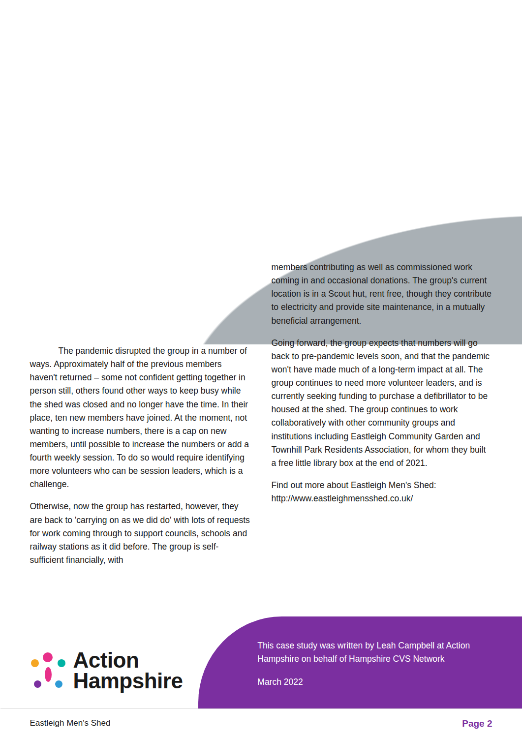The pandemic disrupted the group in a number of ways. Approximately half of the previous members haven't returned – some not confident getting together in person still, others found other ways to keep busy while the shed was closed and no longer have the time. In their place, ten new members have joined. At the moment, not wanting to increase numbers, there is a cap on new members, until possible to increase the numbers or add a fourth weekly session. To do so would require identifying more volunteers who can be session leaders, which is a challenge.
Otherwise, now the group has restarted, however, they are back to 'carrying on as we did do' with lots of requests for work coming through to support councils, schools and railway stations as it did before. The group is self-sufficient financially, with
members contributing as well as commissioned work coming in and occasional donations. The group's current location is in a Scout hut, rent free, though they contribute to electricity and provide site maintenance, in a mutually beneficial arrangement.
Going forward, the group expects that numbers will go back to pre-pandemic levels soon, and that the pandemic won't have made much of a long-term impact at all. The group continues to need more volunteer leaders, and is currently seeking funding to purchase a defibrillator to be housed at the shed. The group continues to work collaboratively with other community groups and institutions including Eastleigh Community Garden and Townhill Park Residents Association, for whom they built a free little library box at the end of 2021.
Find out more about Eastleigh Men's Shed:
http://www.eastleighmensshed.co.uk/
Action Hampshire
This case study was written by Leah Campbell at Action Hampshire on behalf of Hampshire CVS Network
March 2022
Eastleigh Men's Shed Page 2